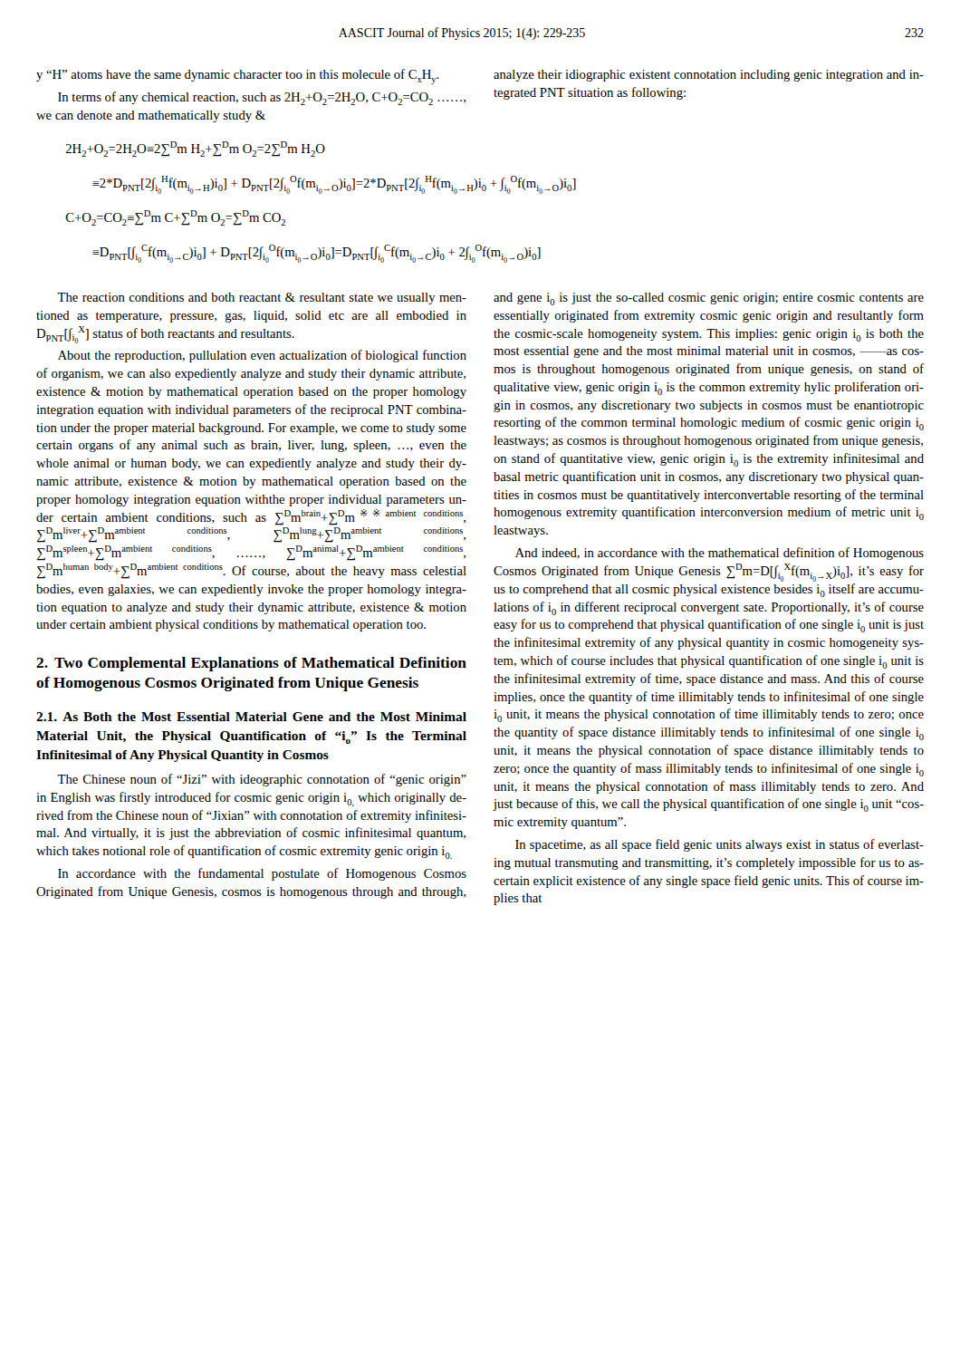AASCIT Journal of Physics 2015; 1(4): 229-235
232
y “H” atoms have the same dynamic character too in this molecule of CxHy.
In terms of any chemical reaction, such as 2H2+O2=2H2O, C+O2=CO2 ……, we can denote and mathematically study &
analyze their idiographic existent connotation including genic integration and integrated PNT situation as following:
2H2+O2=2H2O≡2∑Dm H2+∑Dm O2=2∑Dm H2O
≡2*DPNT[2∫i0Hf(mi0→H)i0] + DPNT[2∫i0Of(mi0→O)i0]=2*DPNT[2∫i0Hf(mi0→H)i0 + ∫i0Of(mi0→O)i0]
C+O2=CO2≡∑Dm C+∑Dm O2=∑Dm CO2
≡DPNT[∫i0Cf(mi0→C)i0] + DPNT[2∫i0Of(mi0→O)i0]=DPNT[∫i0Cf(mi0→C)i0 + 2∫i0Of(mi0→O)i0]
The reaction conditions and both reactant & resultant state we usually mentioned as temperature, pressure, gas, liquid, solid etc are all embodied in DPNT[∫i0X] status of both reactants and resultants.
About the reproduction, pullulation even actualization of biological function of organism, we can also expediently analyze and study their dynamic attribute, existence & motion by mathematical operation based on the proper homology integration equation with individual parameters of the reciprocal PNT combination under the proper material background. For example, we come to study some certain organs of any animal such as brain, liver, lung, spleen, …, even the whole animal or human body, we can expediently analyze and study their dynamic attribute, existence & motion by mathematical operation based on the proper homology integration equation withthe proper individual parameters under certain ambient conditions, such as ∑Dmbrain+∑Dm※※ambient conditions, ∑Dmliver+∑Dmambient conditions, ∑Dmlung+∑Dmambient conditions, ∑Dmspleen+∑Dmambient conditions, ……, ∑Dmanimal+∑Dmambient conditions, ∑Dmhuman body+∑Dmambient conditions. Of course, about the heavy mass celestial bodies, even galaxies, we can expediently invoke the proper homology integration equation to analyze and study their dynamic attribute, existence & motion under certain ambient physical conditions by mathematical operation too.
2. Two Complemental Explanations of Mathematical Definition of Homogenous Cosmos Originated from Unique Genesis
2.1. As Both the Most Essential Material Gene and the Most Minimal Material Unit, the Physical Quantification of “io” Is the Terminal Infinitesimal of Any Physical Quantity in Cosmos
The Chinese noun of “Jizi” with ideographic connotation of “genic origin” in English was firstly introduced for cosmic genic origin i0, which originally derived from the Chinese noun of “Jixian” with connotation of extremity infinitesimal. And virtually, it is just the abbreviation of cosmic infinitesimal quantum, which takes notional role of quantification of cosmic extremity genic origin i0.
In accordance with the fundamental postulate of Homogenous Cosmos Originated from Unique Genesis, cosmos is homogenous through and through, and gene i0 is just the so-called cosmic genic origin; entire cosmic contents are essentially originated from extremity cosmic genic origin and resultantly form the cosmic-scale homogeneity system. This implies: genic origin i0 is both the most essential gene and the most minimal material unit in cosmos, ——as cosmos is throughout homogenous originated from unique genesis, on stand of qualitative view, genic origin i0 is the common extremity hylic proliferation origin in cosmos, any discretionary two subjects in cosmos must be enantiotropic resorting of the common terminal homologic medium of cosmic genic origin i0 leastways; as cosmos is throughout homogenous originated from unique genesis, on stand of quantitative view, genic origin i0 is the extremity infinitesimal and basal metric quantification unit in cosmos, any discretionary two physical quantities in cosmos must be quantitatively interconvertable resorting of the terminal homogenous extremity quantification interconversion medium of metric unit i0 leastways.
And indeed, in accordance with the mathematical definition of Homogenous Cosmos Originated from Unique Genesis ∑Dm=D[∫i0Xf(mi0→X)i0], it’s easy for us to comprehend that all cosmic physical existence besides i0 itself are accumulations of i0 in different reciprocal convergent sate. Proportionally, it’s of course easy for us to comprehend that physical quantification of one single i0 unit is just the infinitesimal extremity of any physical quantity in cosmic homogeneity system, which of course includes that physical quantification of one single i0 unit is the infinitesimal extremity of time, space distance and mass. And this of course implies, once the quantity of time illimitably tends to infinitesimal of one single i0 unit, it means the physical connotation of time illimitably tends to zero; once the quantity of space distance illimitably tends to infinitesimal of one single i0 unit, it means the physical connotation of space distance illimitably tends to zero; once the quantity of mass illimitably tends to infinitesimal of one single i0 unit, it means the physical connotation of mass illimitably tends to zero. And just because of this, we call the physical quantification of one single i0 unit “cosmic extremity quantum”.
In spacetime, as all space field genic units always exist in status of everlasting mutual transmuting and transmitting, it’s completely impossible for us to ascertain explicit existence of any single space field genic units. This of course implies that